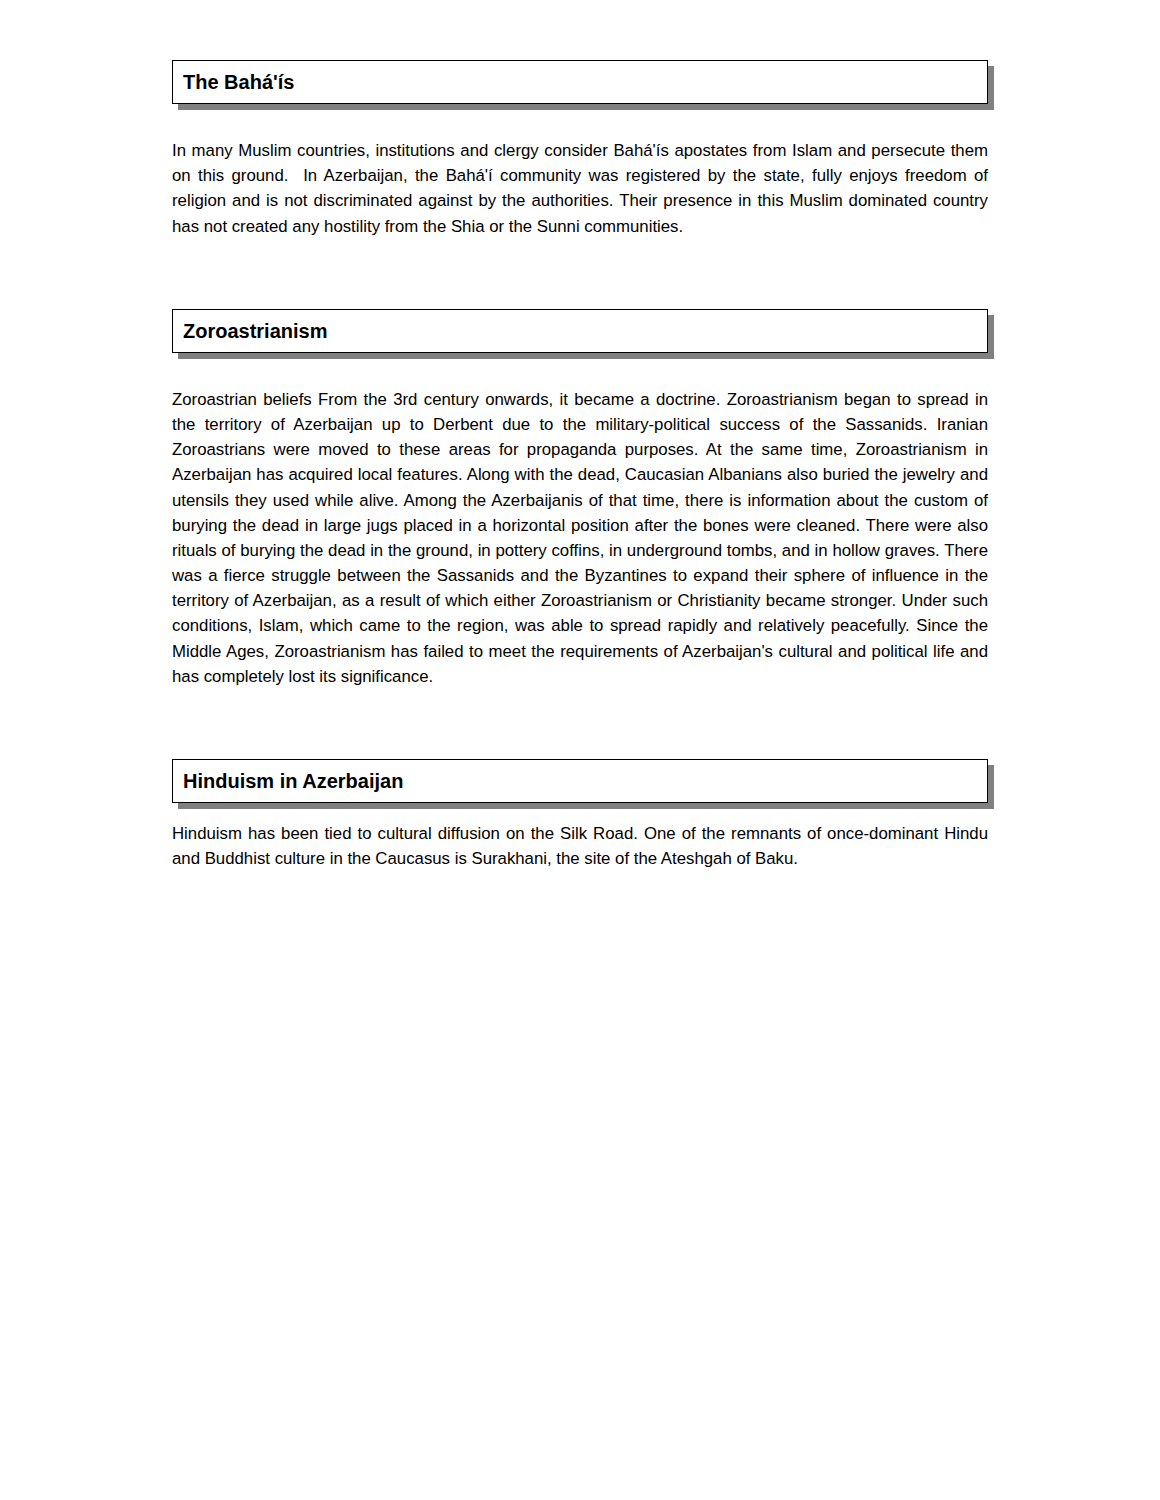The Bahá'ís
In many Muslim countries, institutions and clergy consider Bahá'ís apostates from Islam and persecute them on this ground. In Azerbaijan, the Bahá'í community was registered by the state, fully enjoys freedom of religion and is not discriminated against by the authorities. Their presence in this Muslim dominated country has not created any hostility from the Shia or the Sunni communities.
Zoroastrianism
Zoroastrian beliefs From the 3rd century onwards, it became a doctrine. Zoroastrianism began to spread in the territory of Azerbaijan up to Derbent due to the military-political success of the Sassanids. Iranian Zoroastrians were moved to these areas for propaganda purposes. At the same time, Zoroastrianism in Azerbaijan has acquired local features. Along with the dead, Caucasian Albanians also buried the jewelry and utensils they used while alive. Among the Azerbaijanis of that time, there is information about the custom of burying the dead in large jugs placed in a horizontal position after the bones were cleaned. There were also rituals of burying the dead in the ground, in pottery coffins, in underground tombs, and in hollow graves. There was a fierce struggle between the Sassanids and the Byzantines to expand their sphere of influence in the territory of Azerbaijan, as a result of which either Zoroastrianism or Christianity became stronger. Under such conditions, Islam, which came to the region, was able to spread rapidly and relatively peacefully. Since the Middle Ages, Zoroastrianism has failed to meet the requirements of Azerbaijan's cultural and political life and has completely lost its significance.
Hinduism in Azerbaijan
Hinduism has been tied to cultural diffusion on the Silk Road. One of the remnants of once-dominant Hindu and Buddhist culture in the Caucasus is Surakhani, the site of the Ateshgah of Baku.